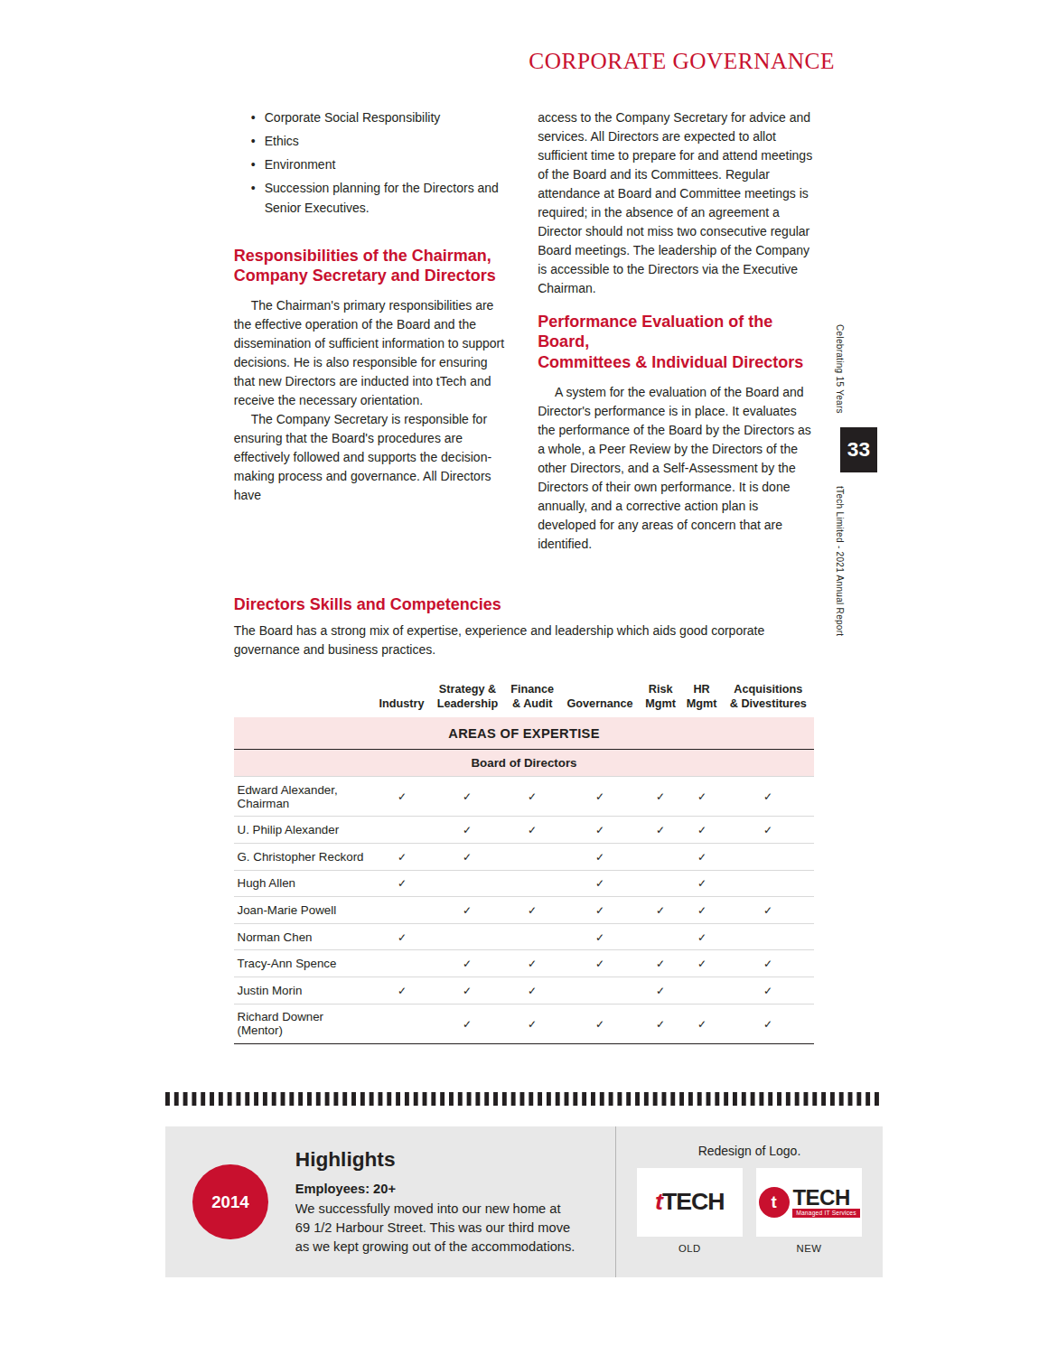Corporate Governance
Celebrating 15 Years
33
tTech Limited - 2021 Annual Report
Corporate Social Responsibility
Ethics
Environment
Succession planning for the Directors and Senior Executives.
Responsibilities of the Chairman,
Company Secretary and Directors
The Chairman's primary responsibilities are the effective operation of the Board and the dissemination of sufficient information to support decisions. He is also responsible for ensuring that new Directors are inducted into tTech and receive the necessary orientation.
The Company Secretary is responsible for ensuring that the Board's procedures are effectively followed and supports the decision-making process and governance. All Directors have
access to the Company Secretary for advice and services. All Directors are expected to allot sufficient time to prepare for and attend meetings of the Board and its Committees. Regular attendance at Board and Committee meetings is required; in the absence of an agreement a Director should not miss two consecutive regular Board meetings. The leadership of the Company is accessible to the Directors via the Executive Chairman.
Performance Evaluation of the Board,
Committees & Individual Directors
A system for the evaluation of the Board and Director's performance is in place. It evaluates the performance of the Board by the Directors as a whole, a Peer Review by the Directors of the other Directors, and a Self-Assessment by the Directors of their own performance. It is done annually, and a corrective action plan is developed for any areas of concern that are identified.
Directors Skills and Competencies
The Board has a strong mix of expertise, experience and leadership which aids good corporate governance and business practices.
| AREAS OF EXPERTISE |
| | Industry | Strategy & Leadership | Finance & Audit | Governance | Risk Mgmt | HR Mgmt | Acquisitions & Divestitures |
| Board of Directors |
| Edward Alexander, Chairman | ✓ | ✓ | ✓ | ✓ | ✓ | ✓ | ✓ |
| U. Philip Alexander | | ✓ | ✓ | ✓ | ✓ | ✓ | ✓ |
| G. Christopher Reckord | ✓ | ✓ | | ✓ | | ✓ | |
| Hugh Allen | ✓ | | | ✓ | | ✓ | |
| Joan-Marie Powell | | ✓ | ✓ | ✓ | ✓ | ✓ | ✓ |
| Norman Chen | ✓ | | | ✓ | | ✓ | |
| Tracy-Ann Spence | | ✓ | ✓ | ✓ | ✓ | ✓ | ✓ |
| Justin Morin | ✓ | ✓ | ✓ | | ✓ | | ✓ |
| Richard Downer (Mentor) | | ✓ | ✓ | ✓ | ✓ | ✓ | ✓ |
2014
Highlights
Employees: 20+
We successfully moved into our new home at
69 1/2 Harbour Street. This was our third move
as we kept growing out of the accommodations.
Redesign of Logo.
tTECH
OLD
t
TECH Managed IT Services
NEW